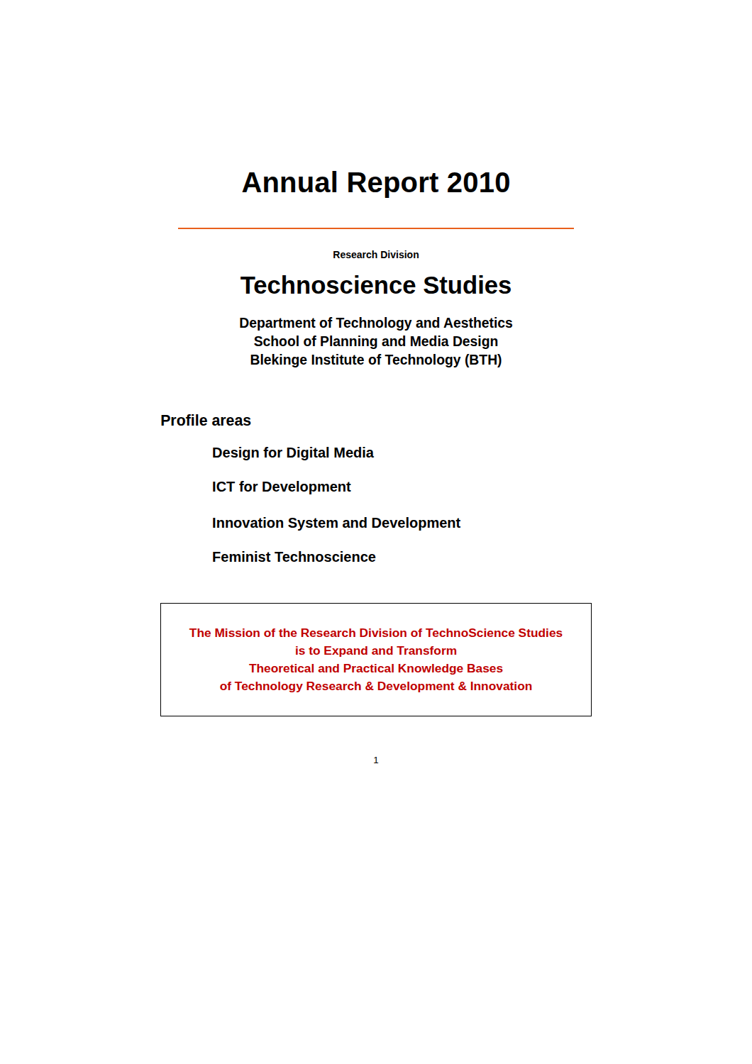Annual Report 2010
Research Division
Technoscience Studies
Department of Technology and Aesthetics
School of Planning and Media Design
Blekinge Institute of Technology (BTH)
Profile areas
Design for Digital Media
ICT for Development
Innovation System and Development
Feminist Technoscience
The Mission of the Research Division of TechnoScience Studies
is to Expand and Transform
Theoretical and Practical Knowledge Bases
of Technology Research & Development & Innovation
1